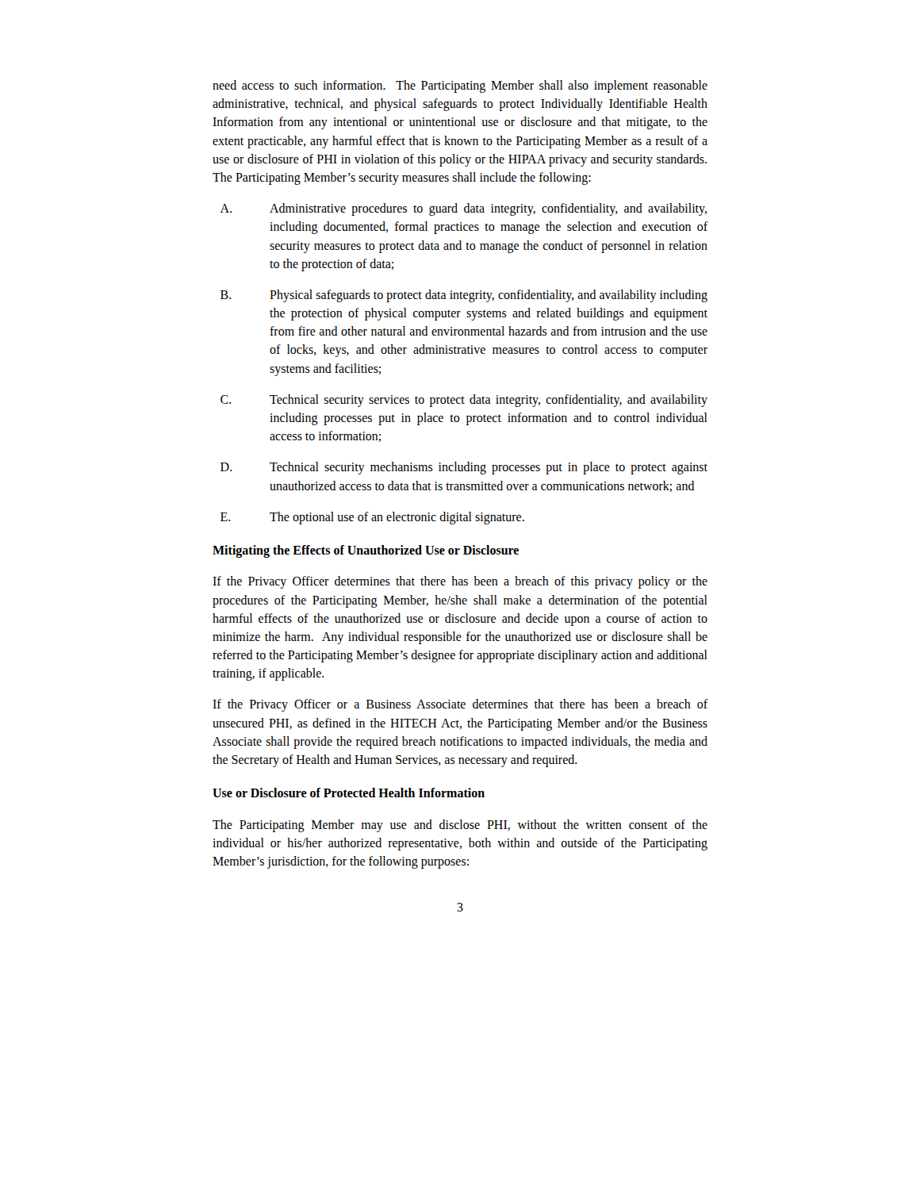need access to such information. The Participating Member shall also implement reasonable administrative, technical, and physical safeguards to protect Individually Identifiable Health Information from any intentional or unintentional use or disclosure and that mitigate, to the extent practicable, any harmful effect that is known to the Participating Member as a result of a use or disclosure of PHI in violation of this policy or the HIPAA privacy and security standards. The Participating Member’s security measures shall include the following:
A. Administrative procedures to guard data integrity, confidentiality, and availability, including documented, formal practices to manage the selection and execution of security measures to protect data and to manage the conduct of personnel in relation to the protection of data;
B. Physical safeguards to protect data integrity, confidentiality, and availability including the protection of physical computer systems and related buildings and equipment from fire and other natural and environmental hazards and from intrusion and the use of locks, keys, and other administrative measures to control access to computer systems and facilities;
C. Technical security services to protect data integrity, confidentiality, and availability including processes put in place to protect information and to control individual access to information;
D. Technical security mechanisms including processes put in place to protect against unauthorized access to data that is transmitted over a communications network; and
E. The optional use of an electronic digital signature.
Mitigating the Effects of Unauthorized Use or Disclosure
If the Privacy Officer determines that there has been a breach of this privacy policy or the procedures of the Participating Member, he/she shall make a determination of the potential harmful effects of the unauthorized use or disclosure and decide upon a course of action to minimize the harm. Any individual responsible for the unauthorized use or disclosure shall be referred to the Participating Member’s designee for appropriate disciplinary action and additional training, if applicable.
If the Privacy Officer or a Business Associate determines that there has been a breach of unsecured PHI, as defined in the HITECH Act, the Participating Member and/or the Business Associate shall provide the required breach notifications to impacted individuals, the media and the Secretary of Health and Human Services, as necessary and required.
Use or Disclosure of Protected Health Information
The Participating Member may use and disclose PHI, without the written consent of the individual or his/her authorized representative, both within and outside of the Participating Member’s jurisdiction, for the following purposes:
3